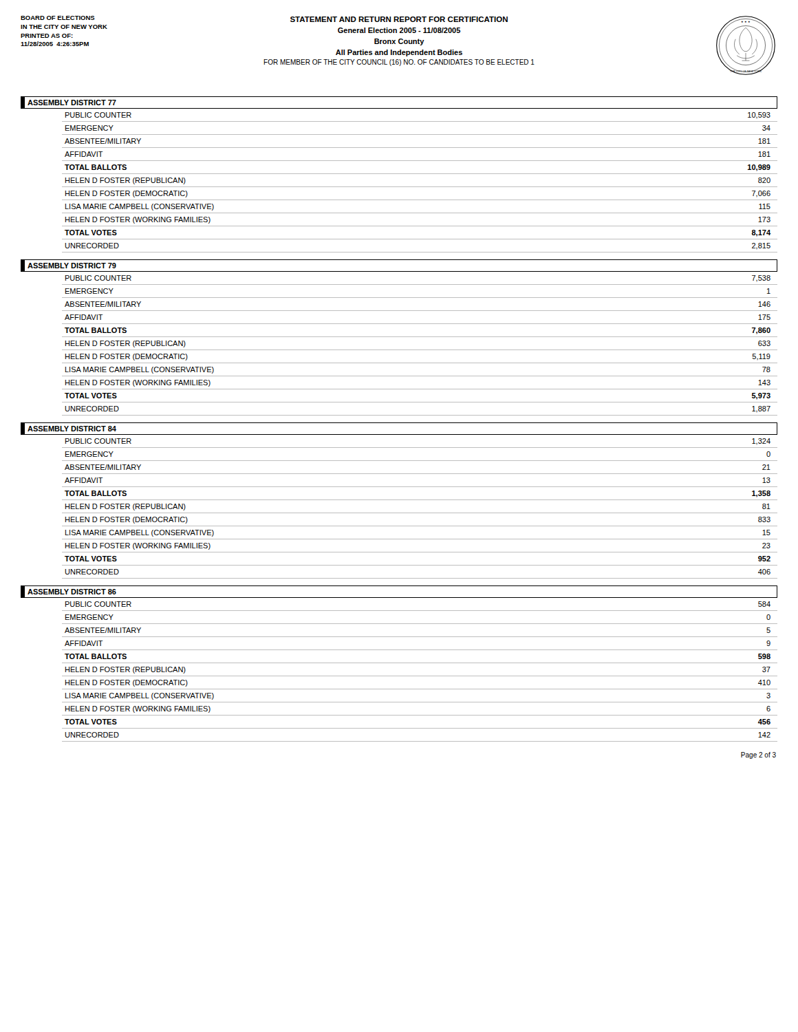BOARD OF ELECTIONS
IN THE CITY OF NEW YORK
PRINTED AS OF:
11/28/2005 4:26:35PM
★ ★ ★ THE CITY OF NEW YORK
STATEMENT AND RETURN REPORT FOR CERTIFICATION
General Election 2005 - 11/08/2005
Bronx County
All Parties and Independent Bodies
FOR MEMBER OF THE CITY COUNCIL (16) NO. OF CANDIDATES TO BE ELECTED 1
ASSEMBLY DISTRICT 77
| PUBLIC COUNTER | 10,593 |
| EMERGENCY | 34 |
| ABSENTEE/MILITARY | 181 |
| AFFIDAVIT | 181 |
| TOTAL BALLOTS | 10,989 |
| HELEN D FOSTER (REPUBLICAN) | 820 |
| HELEN D FOSTER (DEMOCRATIC) | 7,066 |
| LISA MARIE CAMPBELL (CONSERVATIVE) | 115 |
| HELEN D FOSTER (WORKING FAMILIES) | 173 |
| TOTAL VOTES | 8,174 |
| UNRECORDED | 2,815 |
ASSEMBLY DISTRICT 79
| PUBLIC COUNTER | 7,538 |
| EMERGENCY | 1 |
| ABSENTEE/MILITARY | 146 |
| AFFIDAVIT | 175 |
| TOTAL BALLOTS | 7,860 |
| HELEN D FOSTER (REPUBLICAN) | 633 |
| HELEN D FOSTER (DEMOCRATIC) | 5,119 |
| LISA MARIE CAMPBELL (CONSERVATIVE) | 78 |
| HELEN D FOSTER (WORKING FAMILIES) | 143 |
| TOTAL VOTES | 5,973 |
| UNRECORDED | 1,887 |
ASSEMBLY DISTRICT 84
| PUBLIC COUNTER | 1,324 |
| EMERGENCY | 0 |
| ABSENTEE/MILITARY | 21 |
| AFFIDAVIT | 13 |
| TOTAL BALLOTS | 1,358 |
| HELEN D FOSTER (REPUBLICAN) | 81 |
| HELEN D FOSTER (DEMOCRATIC) | 833 |
| LISA MARIE CAMPBELL (CONSERVATIVE) | 15 |
| HELEN D FOSTER (WORKING FAMILIES) | 23 |
| TOTAL VOTES | 952 |
| UNRECORDED | 406 |
ASSEMBLY DISTRICT 86
| PUBLIC COUNTER | 584 |
| EMERGENCY | 0 |
| ABSENTEE/MILITARY | 5 |
| AFFIDAVIT | 9 |
| TOTAL BALLOTS | 598 |
| HELEN D FOSTER (REPUBLICAN) | 37 |
| HELEN D FOSTER (DEMOCRATIC) | 410 |
| LISA MARIE CAMPBELL (CONSERVATIVE) | 3 |
| HELEN D FOSTER (WORKING FAMILIES) | 6 |
| TOTAL VOTES | 456 |
| UNRECORDED | 142 |
Page 2 of 3